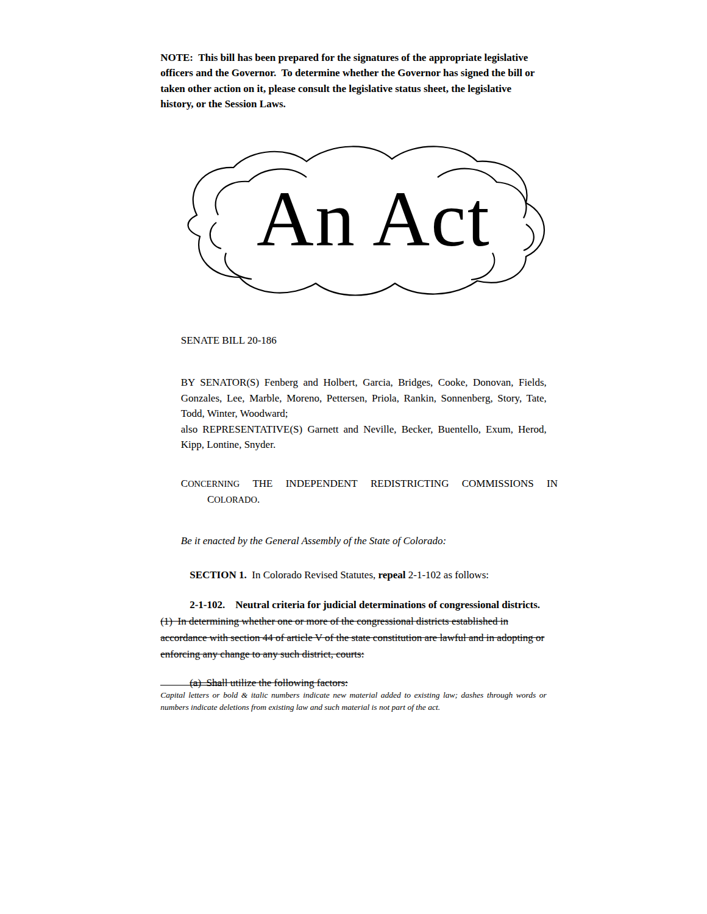NOTE: This bill has been prepared for the signatures of the appropriate legislative officers and the Governor. To determine whether the Governor has signed the bill or taken other action on it, please consult the legislative status sheet, the legislative history, or the Session Laws.
An Act
SENATE BILL 20-186
BY SENATOR(S) Fenberg and Holbert, Garcia, Bridges, Cooke, Donovan, Fields, Gonzales, Lee, Marble, Moreno, Pettersen, Priola, Rankin, Sonnenberg, Story, Tate, Todd, Winter, Woodward;
also REPRESENTATIVE(S) Garnett and Neville, Becker, Buentello, Exum, Herod, Kipp, Lontine, Snyder.
CONCERNING THE INDEPENDENT REDISTRICTING COMMISSIONS IN
COLORADO.
Be it enacted by the General Assembly of the State of Colorado:
SECTION 1. In Colorado Revised Statutes, repeal 2-1-102 as follows:
2-1-102. Neutral criteria for judicial determinations of congressional districts. (1) In determining whether one or more of the congressional districts established in accordance with section 44 of article V of the state constitution are lawful and in adopting or enforcing any change to any such district, courts:
(a) Shall utilize the following factors:
Capital letters or bold & italic numbers indicate new material added to existing law; dashes through words or numbers indicate deletions from existing law and such material is not part of the act.